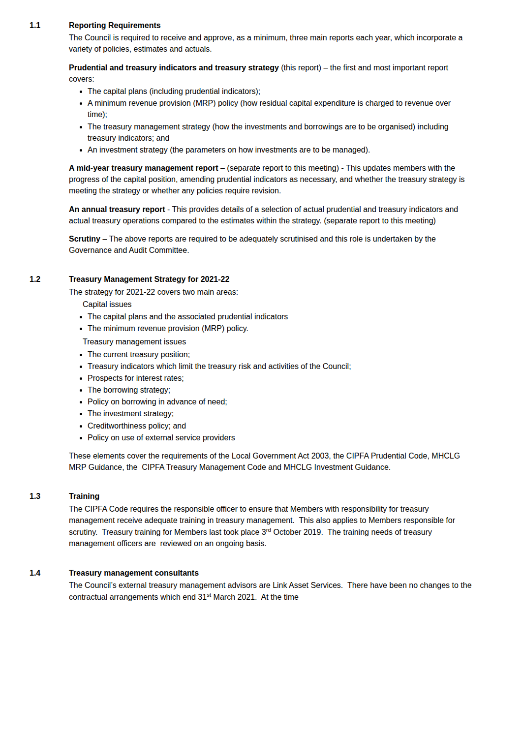1.1
Reporting Requirements
The Council is required to receive and approve, as a minimum, three main reports each year, which incorporate a variety of policies, estimates and actuals.
Prudential and treasury indicators and treasury strategy (this report) – the first and most important report covers:
The capital plans (including prudential indicators);
A minimum revenue provision (MRP) policy (how residual capital expenditure is charged to revenue over time);
The treasury management strategy (how the investments and borrowings are to be organised) including treasury indicators; and
An investment strategy (the parameters on how investments are to be managed).
A mid-year treasury management report – (separate report to this meeting) - This updates members with the progress of the capital position, amending prudential indicators as necessary, and whether the treasury strategy is meeting the strategy or whether any policies require revision.
An annual treasury report - This provides details of a selection of actual prudential and treasury indicators and actual treasury operations compared to the estimates within the strategy. (separate report to this meeting)
Scrutiny – The above reports are required to be adequately scrutinised and this role is undertaken by the Governance and Audit Committee.
1.2
Treasury Management Strategy for 2021-22
The strategy for 2021-22 covers two main areas:
Capital issues
The capital plans and the associated prudential indicators
The minimum revenue provision (MRP) policy.
Treasury management issues
The current treasury position;
Treasury indicators which limit the treasury risk and activities of the Council;
Prospects for interest rates;
The borrowing strategy;
Policy on borrowing in advance of need;
The investment strategy;
Creditworthiness policy; and
Policy on use of external service providers
These elements cover the requirements of the Local Government Act 2003, the CIPFA Prudential Code, MHCLG MRP Guidance, the CIPFA Treasury Management Code and MHCLG Investment Guidance.
1.3
Training
The CIPFA Code requires the responsible officer to ensure that Members with responsibility for treasury management receive adequate training in treasury management. This also applies to Members responsible for scrutiny. Treasury training for Members last took place 3rd October 2019. The training needs of treasury management officers are reviewed on an ongoing basis.
1.4
Treasury management consultants
The Council’s external treasury management advisors are Link Asset Services. There have been no changes to the contractual arrangements which end 31st March 2021. At the time